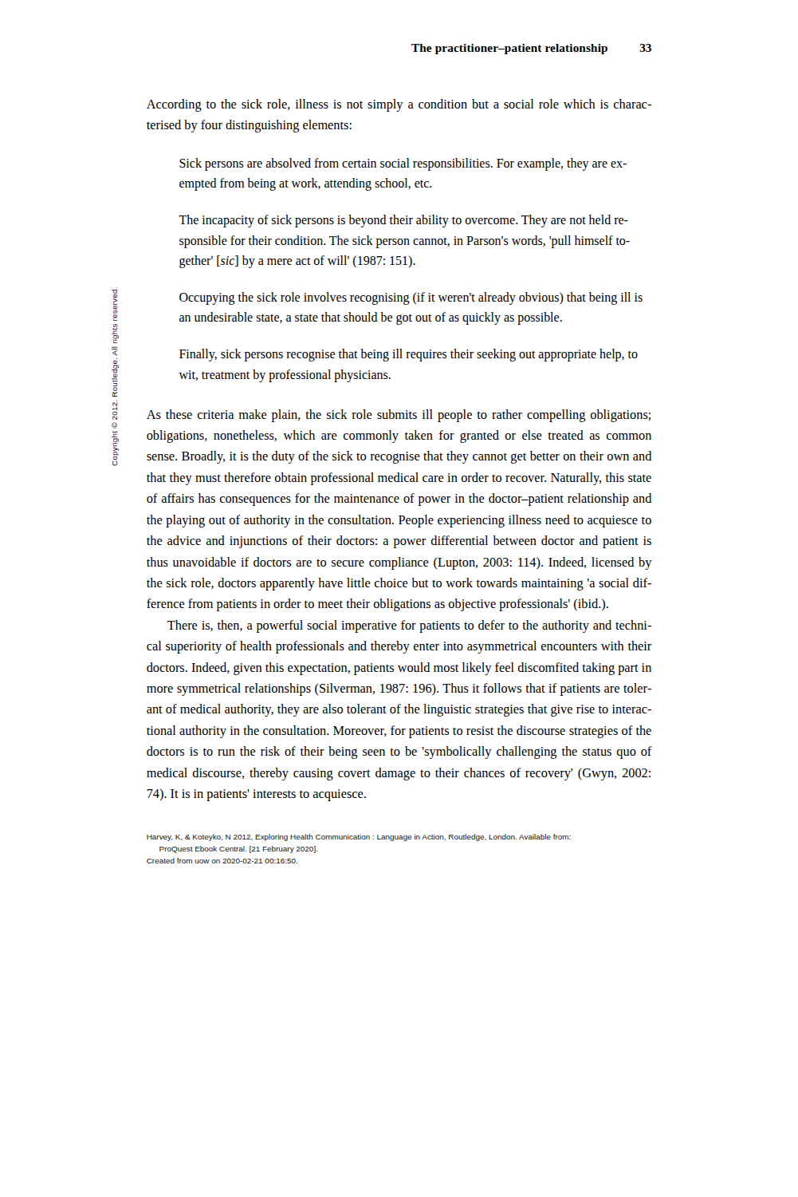Copyright © 2012. Routledge. All rights reserved.
The practitioner–patient relationship 33
According to the sick role, illness is not simply a condition but a social role which is characterised by four distinguishing elements:
Sick persons are absolved from certain social responsibilities. For example, they are exempted from being at work, attending school, etc.
The incapacity of sick persons is beyond their ability to overcome. They are not held responsible for their condition. The sick person cannot, in Parson's words, 'pull himself together' [sic] by a mere act of will' (1987: 151).
Occupying the sick role involves recognising (if it weren't already obvious) that being ill is an undesirable state, a state that should be got out of as quickly as possible.
Finally, sick persons recognise that being ill requires their seeking out appropriate help, to wit, treatment by professional physicians.
As these criteria make plain, the sick role submits ill people to rather compelling obligations; obligations, nonetheless, which are commonly taken for granted or else treated as common sense. Broadly, it is the duty of the sick to recognise that they cannot get better on their own and that they must therefore obtain professional medical care in order to recover. Naturally, this state of affairs has consequences for the maintenance of power in the doctor–patient relationship and the playing out of authority in the consultation. People experiencing illness need to acquiesce to the advice and injunctions of their doctors: a power differential between doctor and patient is thus unavoidable if doctors are to secure compliance (Lupton, 2003: 114). Indeed, licensed by the sick role, doctors apparently have little choice but to work towards maintaining 'a social difference from patients in order to meet their obligations as objective professionals' (ibid.).
There is, then, a powerful social imperative for patients to defer to the authority and technical superiority of health professionals and thereby enter into asymmetrical encounters with their doctors. Indeed, given this expectation, patients would most likely feel discomfited taking part in more symmetrical relationships (Silverman, 1987: 196). Thus it follows that if patients are tolerant of medical authority, they are also tolerant of the linguistic strategies that give rise to interactional authority in the consultation. Moreover, for patients to resist the discourse strategies of the doctors is to run the risk of their being seen to be 'symbolically challenging the status quo of medical discourse, thereby causing covert damage to their chances of recovery' (Gwyn, 2002: 74). It is in patients' interests to acquiesce.
Harvey, K, & Koteyko, N 2012, Exploring Health Communication : Language in Action, Routledge, London. Available from:
ProQuest Ebook Central. [21 February 2020].
Created from uow on 2020-02-21 00:16:50.